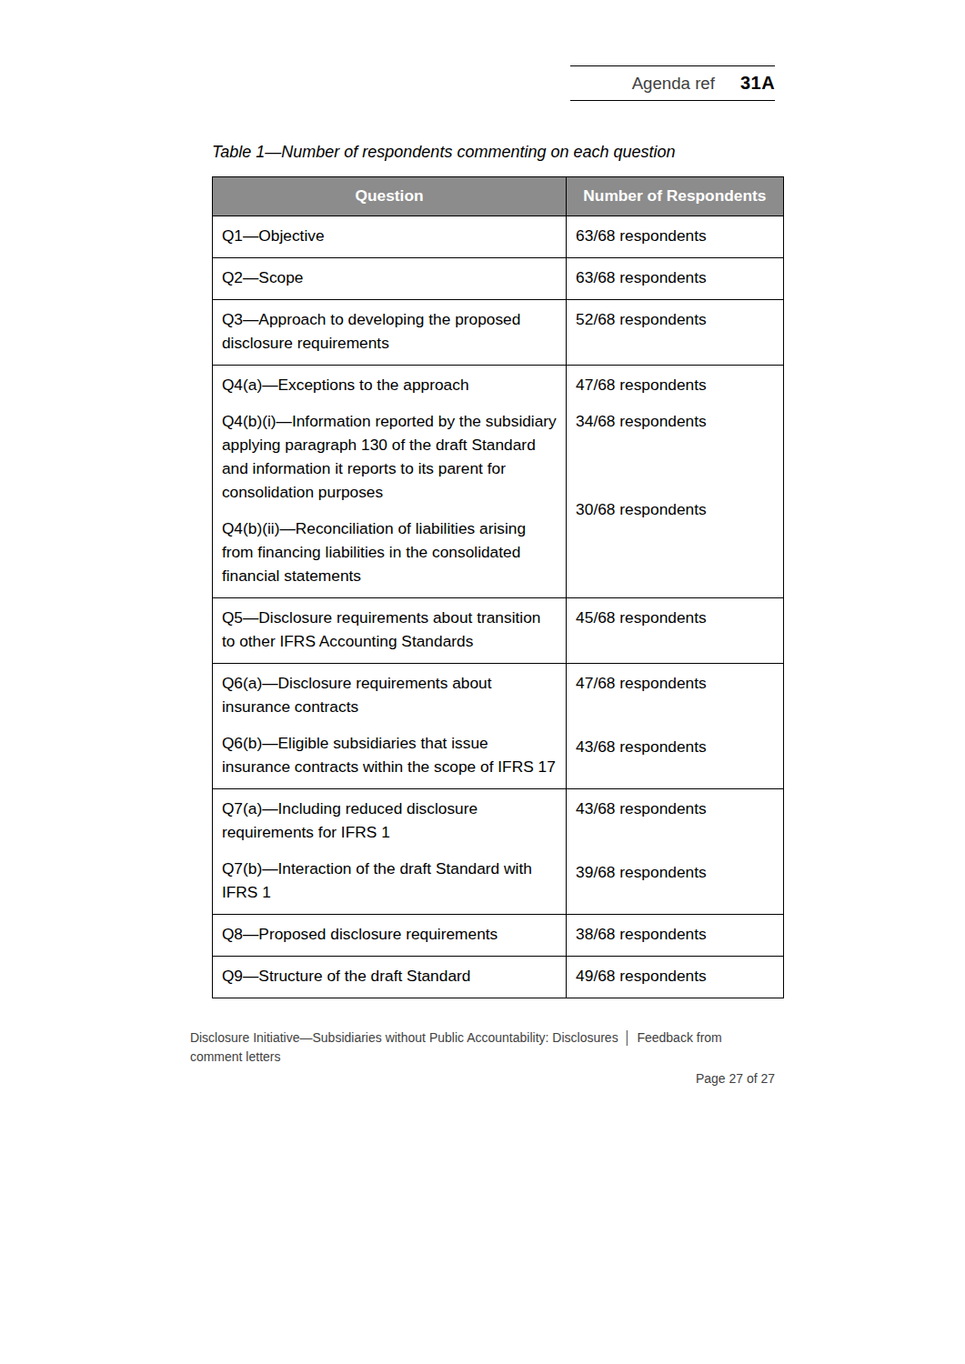Agenda ref 31A
Table 1—Number of respondents commenting on each question
| Question | Number of Respondents |
| --- | --- |
| Q1—Objective | 63/68 respondents |
| Q2—Scope | 63/68 respondents |
| Q3—Approach to developing the proposed disclosure requirements | 52/68 respondents |
| Q4(a)—Exceptions to the approach Q4(b)(i)—Information reported by the subsidiary applying paragraph 130 of the draft Standard and information it reports to its parent for consolidation purposes Q4(b)(ii)—Reconciliation of liabilities arising from financing liabilities in the consolidated financial statements | 47/68 respondents 34/68 respondents 30/68 respondents |
| Q5—Disclosure requirements about transition to other IFRS Accounting Standards | 45/68 respondents |
| Q6(a)—Disclosure requirements about insurance contracts Q6(b)—Eligible subsidiaries that issue insurance contracts within the scope of IFRS 17 | 47/68 respondents 43/68 respondents |
| Q7(a)—Including reduced disclosure requirements for IFRS 1 Q7(b)—Interaction of the draft Standard with IFRS 1 | 43/68 respondents 39/68 respondents |
| Q8—Proposed disclosure requirements | 38/68 respondents |
| Q9—Structure of the draft Standard | 49/68 respondents |
Disclosure Initiative—Subsidiaries without Public Accountability: Disclosures│Feedback from comment letters
Page 27 of 27